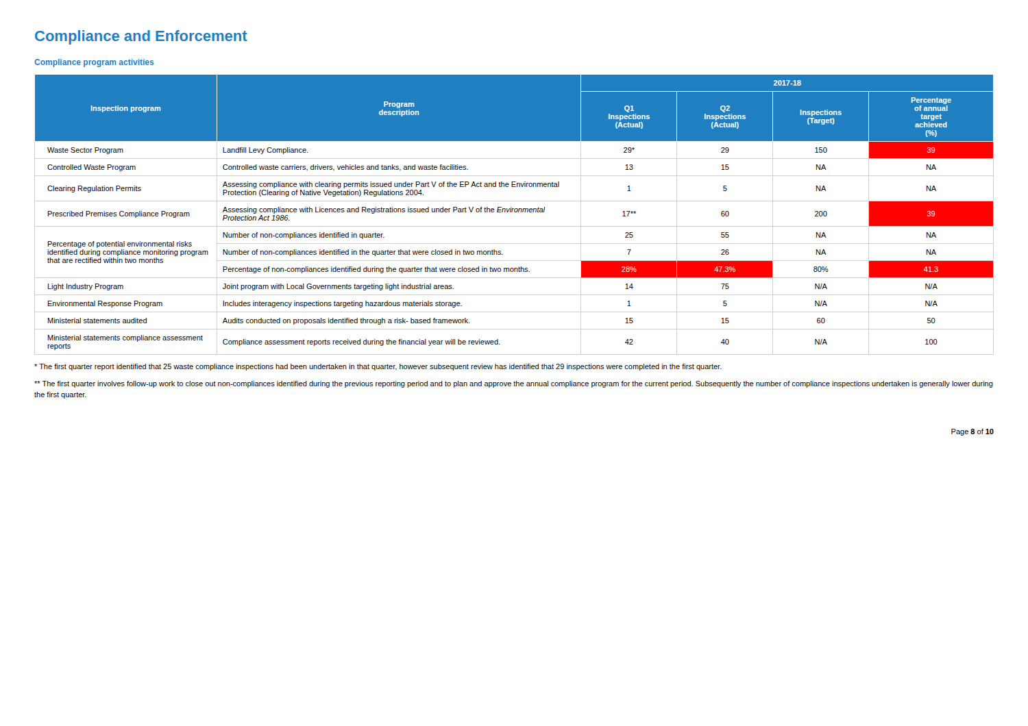Compliance and Enforcement
Compliance program activities
| Inspection program | Program description | 2017-18 |
| --- | --- | --- |
| Q1 Inspections (Actual) | Q2 Inspections (Actual) | Inspections (Target) | Percentage of annual target achieved (%) |
| Waste Sector Program | Landfill Levy Compliance. | 29* | 29 | 150 | 39 |
| Controlled Waste Program | Controlled waste carriers, drivers, vehicles and tanks, and waste facilities. | 13 | 15 | NA | NA |
| Clearing Regulation Permits | Assessing compliance with clearing permits issued under Part V of the EP Act and the Environmental Protection (Clearing of Native Vegetation) Regulations 2004. | 1 | 5 | NA | NA |
| Prescribed Premises Compliance Program | Assessing compliance with Licences and Registrations issued under Part V of the Environmental Protection Act 1986. | 17** | 60 | 200 | 39 |
| Percentage of potential environmental risks identified during compliance monitoring program that are rectified within two months | Number of non-compliances identified in quarter. | 25 | 55 | NA | NA |
| Number of non-compliances identified in the quarter that were closed in two months. | 7 | 26 | NA | NA |
| Percentage of non-compliances identified during the quarter that were closed in two months. | 28% | 47.3% | 80% | 41.3 |
| Light Industry Program | Joint program with Local Governments targeting light industrial areas. | 14 | 75 | N/A | N/A |
| Environmental Response Program | Includes interagency inspections targeting hazardous materials storage. | 1 | 5 | N/A | N/A |
| Ministerial statements audited | Audits conducted on proposals identified through a risk- based framework. | 15 | 15 | 60 | 50 |
| Ministerial statements compliance assessment reports | Compliance assessment reports received during the financial year will be reviewed. | 42 | 40 | N/A | 100 |
* The first quarter report identified that 25 waste compliance inspections had been undertaken in that quarter, however subsequent review has identified that 29 inspections were completed in the first quarter.
** The first quarter involves follow-up work to close out non-compliances identified during the previous reporting period and to plan and approve the annual compliance program for the current period. Subsequently the number of compliance inspections undertaken is generally lower during the first quarter.
Page 8 of 10